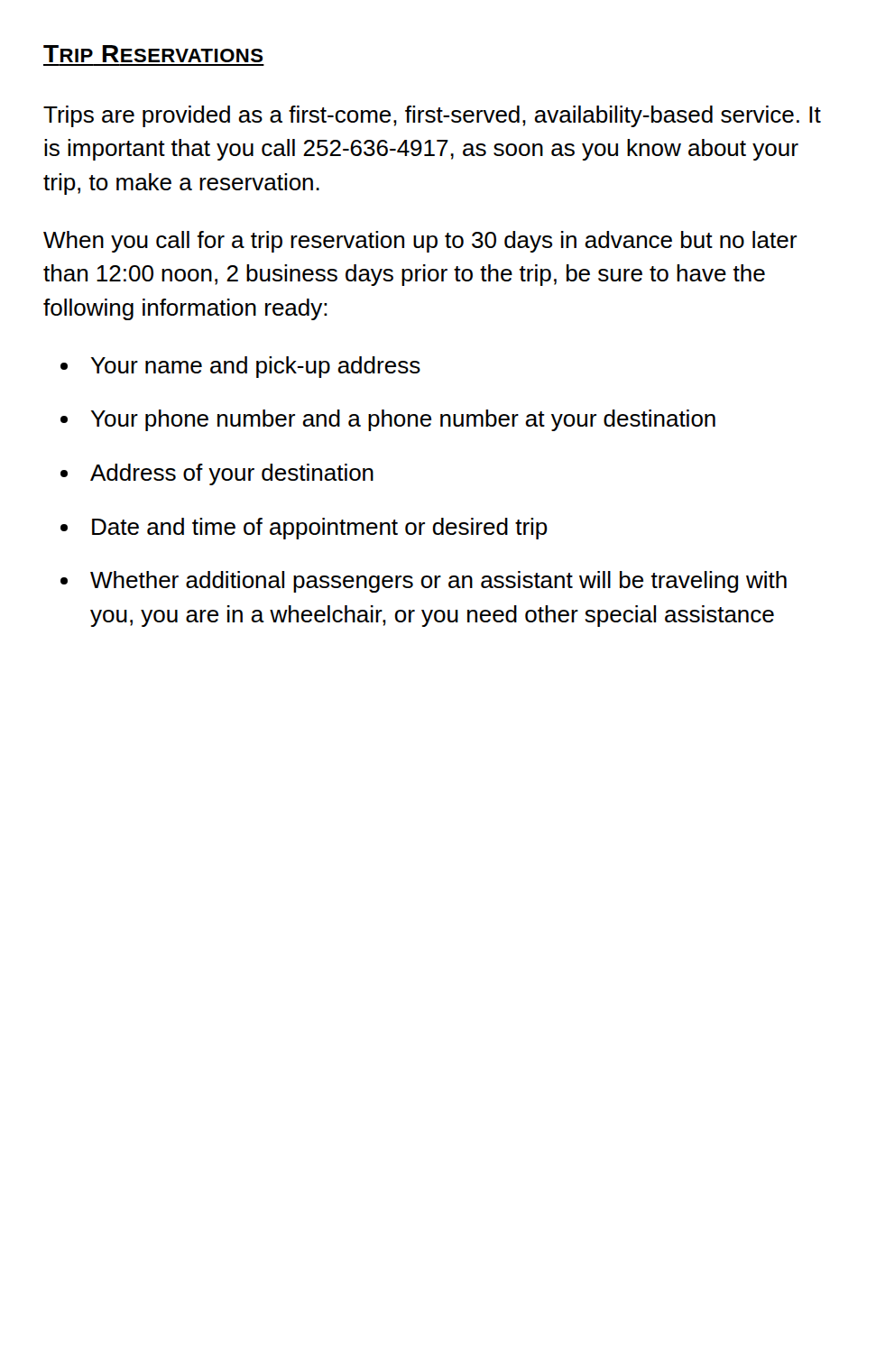TRIP RESERVATIONS
Trips are provided as a first-come, first-served, availability-based service. It is important that you call 252-636-4917, as soon as you know about your trip, to make a reservation.
When you call for a trip reservation up to 30 days in advance but no later than 12:00 noon, 2 business days prior to the trip, be sure to have the following information ready:
Your name and pick-up address
Your phone number and a phone number at your destination
Address of your destination
Date and time of appointment or desired trip
Whether additional passengers or an assistant will be traveling with you, you are in a wheelchair, or you need other special assistance